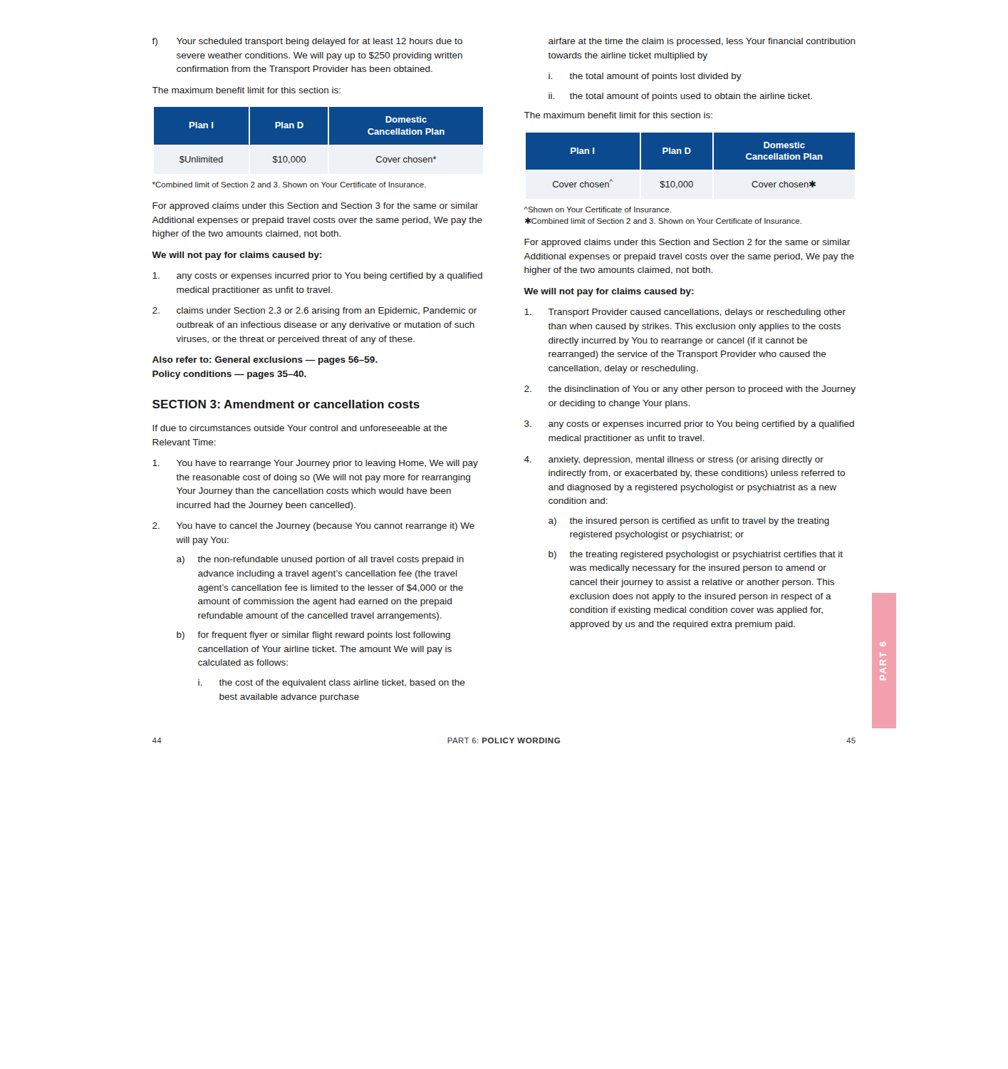f) Your scheduled transport being delayed for at least 12 hours due to severe weather conditions. We will pay up to $250 providing written confirmation from the Transport Provider has been obtained.
The maximum benefit limit for this section is:
| Plan I | Plan D | Domestic Cancellation Plan |
| --- | --- | --- |
| $Unlimited | $10,000 | Cover chosen* |
*Combined limit of Section 2 and 3. Shown on Your Certificate of Insurance.
For approved claims under this Section and Section 3 for the same or similar Additional expenses or prepaid travel costs over the same period, We pay the higher of the two amounts claimed, not both.
We will not pay for claims caused by:
any costs or expenses incurred prior to You being certified by a qualified medical practitioner as unfit to travel.
claims under Section 2.3 or 2.6 arising from an Epidemic, Pandemic or outbreak of an infectious disease or any derivative or mutation of such viruses, or the threat or perceived threat of any of these.
Also refer to: General exclusions — pages 56–59.
Policy conditions — pages 35–40.
SECTION 3: Amendment or cancellation costs
If due to circumstances outside Your control and unforeseeable at the Relevant Time:
You have to rearrange Your Journey prior to leaving Home, We will pay the reasonable cost of doing so (We will not pay more for rearranging Your Journey than the cancellation costs which would have been incurred had the Journey been cancelled).
You have to cancel the Journey (because You cannot rearrange it) We will pay You:
the non-refundable unused portion of all travel costs prepaid in advance including a travel agent’s cancellation fee (the travel agent’s cancellation fee is limited to the lesser of $4,000 or the amount of commission the agent had earned on the prepaid refundable amount of the cancelled travel arrangements).
for frequent flyer or similar flight reward points lost following cancellation of Your airline ticket. The amount We will pay is calculated as follows:
the cost of the equivalent class airline ticket, based on the best available advance purchase
airfare at the time the claim is processed, less Your financial contribution towards the airline ticket multiplied by
the total amount of points lost divided by
the total amount of points used to obtain the airline ticket.
The maximum benefit limit for this section is:
| Plan I | Plan D | Domestic Cancellation Plan |
| --- | --- | --- |
| Cover chosen ^ | $10,000 | Cover chosen ✱ |
^Shown on Your Certificate of Insurance.
✱Combined limit of Section 2 and 3. Shown on Your Certificate of Insurance.
For approved claims under this Section and Section 2 for the same or similar Additional expenses or prepaid travel costs over the same period, We pay the higher of the two amounts claimed, not both.
We will not pay for claims caused by:
Transport Provider caused cancellations, delays or rescheduling other than when caused by strikes. This exclusion only applies to the costs directly incurred by You to rearrange or cancel (if it cannot be rearranged) the service of the Transport Provider who caused the cancellation, delay or rescheduling.
the disinclination of You or any other person to proceed with the Journey or deciding to change Your plans.
any costs or expenses incurred prior to You being certified by a qualified medical practitioner as unfit to travel.
anxiety, depression, mental illness or stress (or arising directly or indirectly from, or exacerbated by, these conditions) unless referred to and diagnosed by a registered psychologist or psychiatrist as a new condition and:
the insured person is certified as unfit to travel by the treating registered psychologist or psychiatrist; or
the treating registered psychologist or psychiatrist certifies that it was medically necessary for the insured person to amend or cancel their journey to assist a relative or another person. This exclusion does not apply to the insured person in respect of a condition if existing medical condition cover was applied for, approved by us and the required extra premium paid.
PART 6
44
PART 6: POLICY WORDING
45